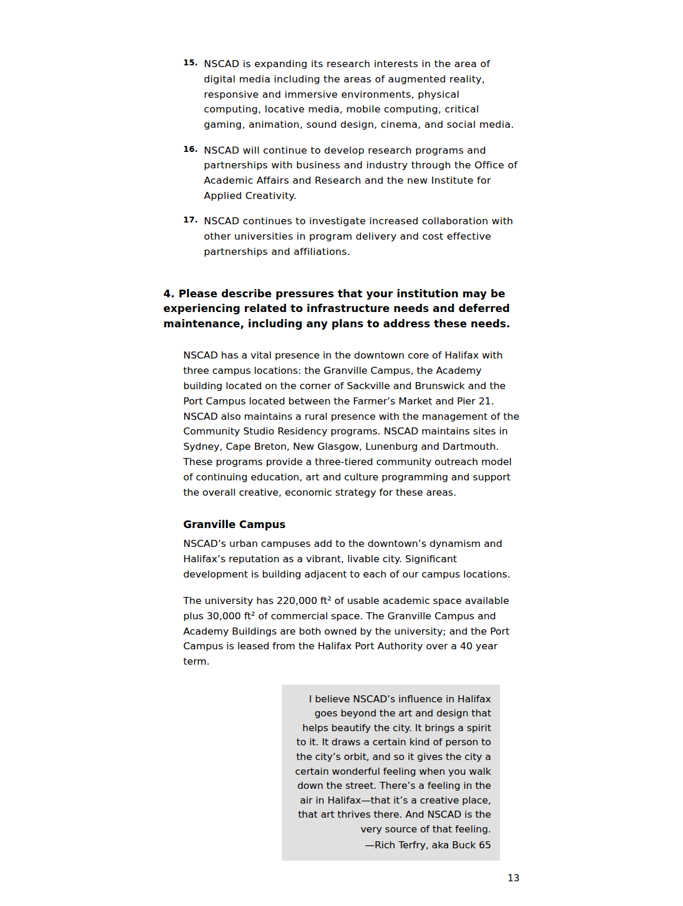15. NSCAD is expanding its research interests in the area of digital media including the areas of augmented reality, responsive and immersive environments, physical computing, locative media, mobile computing, critical gaming, animation, sound design, cinema, and social media.
16. NSCAD will continue to develop research programs and partnerships with business and industry through the Office of Academic Affairs and Research and the new Institute for Applied Creativity.
17. NSCAD continues to investigate increased collaboration with other universities in program delivery and cost effective partnerships and affiliations.
4. Please describe pressures that your institution may be experiencing related to infrastructure needs and deferred maintenance, including any plans to address these needs.
NSCAD has a vital presence in the downtown core of Halifax with three campus locations: the Granville Campus, the Academy building located on the corner of Sackville and Brunswick and the Port Campus located between the Farmer’s Market and Pier 21. NSCAD also maintains a rural presence with the management of the Community Studio Residency programs. NSCAD maintains sites in Sydney, Cape Breton, New Glasgow, Lunenburg and Dartmouth. These programs provide a three-tiered community outreach model of continuing education, art and culture programming and support the overall creative, economic strategy for these areas.
Granville Campus
NSCAD’s urban campuses add to the downtown’s dynamism and Halifax’s reputation as a vibrant, livable city. Significant development is building adjacent to each of our campus locations.
The university has 220,000 ft² of usable academic space available plus 30,000 ft² of commercial space. The Granville Campus and Academy Buildings are both owned by the university; and the Port Campus is leased from the Halifax Port Authority over a 40 year term.
I believe NSCAD’s influence in Halifax goes beyond the art and design that helps beautify the city. It brings a spirit to it. It draws a certain kind of person to the city’s orbit, and so it gives the city a certain wonderful feeling when you walk down the street. There’s a feeling in the air in Halifax—that it’s a creative place, that art thrives there. And NSCAD is the very source of that feeling.
—Rich Terfry, aka Buck 65
13